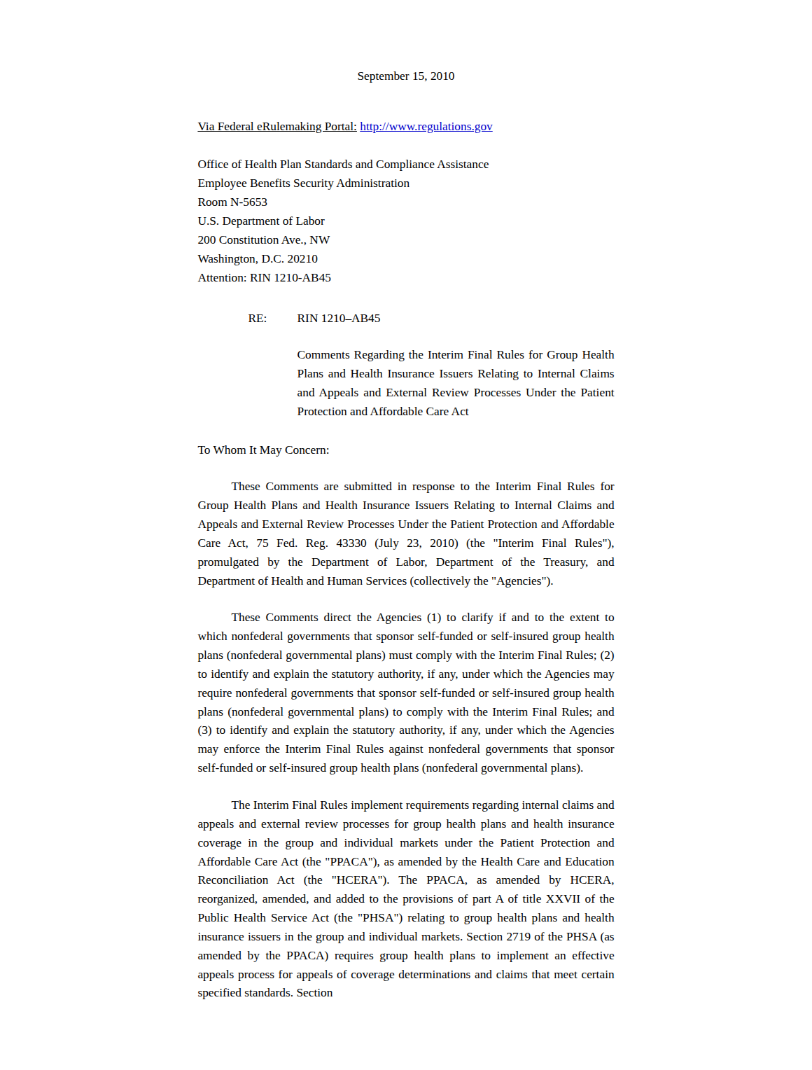September 15, 2010
Via Federal eRulemaking Portal: http://www.regulations.gov
Office of Health Plan Standards and Compliance Assistance
Employee Benefits Security Administration
Room N-5653
U.S. Department of Labor
200 Constitution Ave., NW
Washington, D.C. 20210
Attention: RIN 1210-AB45
RE: RIN 1210–AB45
RE: Comments Regarding the Interim Final Rules for Group Health Plans and Health Insurance Issuers Relating to Internal Claims and Appeals and External Review Processes Under the Patient Protection and Affordable Care Act
To Whom It May Concern:
These Comments are submitted in response to the Interim Final Rules for Group Health Plans and Health Insurance Issuers Relating to Internal Claims and Appeals and External Review Processes Under the Patient Protection and Affordable Care Act, 75 Fed. Reg. 43330 (July 23, 2010) (the "Interim Final Rules"), promulgated by the Department of Labor, Department of the Treasury, and Department of Health and Human Services (collectively the "Agencies").
These Comments direct the Agencies (1) to clarify if and to the extent to which nonfederal governments that sponsor self-funded or self-insured group health plans (nonfederal governmental plans) must comply with the Interim Final Rules; (2) to identify and explain the statutory authority, if any, under which the Agencies may require nonfederal governments that sponsor self-funded or self-insured group health plans (nonfederal governmental plans) to comply with the Interim Final Rules; and (3) to identify and explain the statutory authority, if any, under which the Agencies may enforce the Interim Final Rules against nonfederal governments that sponsor self-funded or self-insured group health plans (nonfederal governmental plans).
The Interim Final Rules implement requirements regarding internal claims and appeals and external review processes for group health plans and health insurance coverage in the group and individual markets under the Patient Protection and Affordable Care Act (the "PPACA"), as amended by the Health Care and Education Reconciliation Act (the "HCERA"). The PPACA, as amended by HCERA, reorganized, amended, and added to the provisions of part A of title XXVII of the Public Health Service Act (the "PHSA") relating to group health plans and health insurance issuers in the group and individual markets. Section 2719 of the PHSA (as amended by the PPACA) requires group health plans to implement an effective appeals process for appeals of coverage determinations and claims that meet certain specified standards. Section